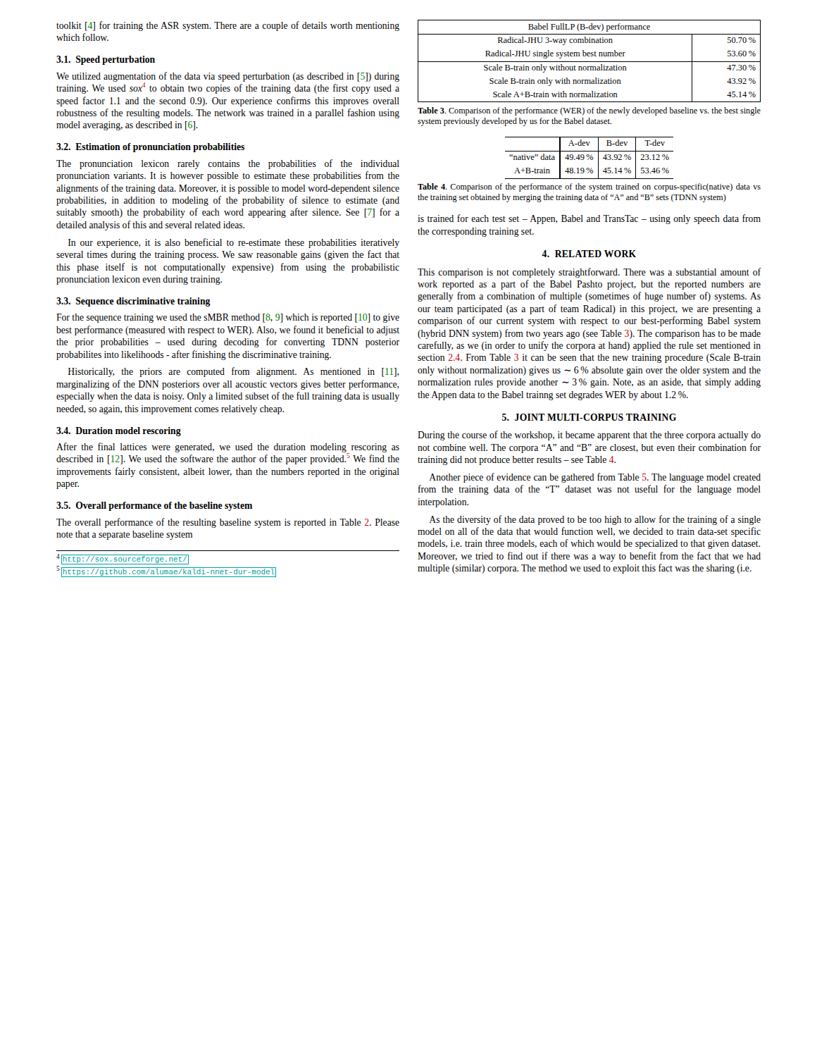toolkit [4] for training the ASR system. There are a couple of details worth mentioning which follow.
3.1. Speed perturbation
We utilized augmentation of the data via speed perturbation (as described in [5]) during training. We used sox4 to obtain two copies of the training data (the first copy used a speed factor 1.1 and the second 0.9). Our experience confirms this improves overall robustness of the resulting models. The network was trained in a parallel fashion using model averaging, as described in [6].
3.2. Estimation of pronunciation probabilities
The pronunciation lexicon rarely contains the probabilities of the individual pronunciation variants. It is however possible to estimate these probabilities from the alignments of the training data. Moreover, it is possible to model word-dependent silence probabilities, in addition to modeling of the probability of silence to estimate (and suitably smooth) the probability of each word appearing after silence. See [7] for a detailed analysis of this and several related ideas.
In our experience, it is also beneficial to re-estimate these probabilities iteratively several times during the training process. We saw reasonable gains (given the fact that this phase itself is not computationally expensive) from using the probabilistic pronunciation lexicon even during training.
3.3. Sequence discriminative training
For the sequence training we used the sMBR method [8, 9] which is reported [10] to give best performance (measured with respect to WER). Also, we found it beneficial to adjust the prior probabilities – used during decoding for converting TDNN posterior probabilites into likelihoods - after finishing the discriminative training.
Historically, the priors are computed from alignment. As mentioned in [11], marginalizing of the DNN posteriors over all acoustic vectors gives better performance, especially when the data is noisy. Only a limited subset of the full training data is usually needed, so again, this improvement comes relatively cheap.
3.4. Duration model rescoring
After the final lattices were generated, we used the duration modeling rescoring as described in [12]. We used the software the author of the paper provided.5 We find the improvements fairly consistent, albeit lower, than the numbers reported in the original paper.
3.5. Overall performance of the baseline system
The overall performance of the resulting baseline system is reported in Table 2. Please note that a separate baseline system
4 http://sox.sourceforge.net/
5 https://github.com/alumae/kaldi-nnet-dur-model
| Babel FullLP (B-dev) performance |
| Radical-JHU 3-way combination | 50.70 % |
| Radical-JHU single system best number | 53.60 % |
| Scale B-train only without normalization | 47.30 % |
| Scale B-train only with normalization | 43.92 % |
| Scale A+B-train with normalization | 45.14 % |
Table 3. Comparison of the performance (WER) of the newly developed baseline vs. the best single system previously developed by us for the Babel dataset.
| | A-dev | B-dev | T-dev |
| “native” data | 49.49 % | 43.92 % | 23.12 % |
| A+B-train | 48.19 % | 45.14 % | 53.46 % |
Table 4. Comparison of the performance of the system trained on corpus-specific(native) data vs the training set obtained by merging the training data of “A” and “B” sets (TDNN system)
is trained for each test set – Appen, Babel and TransTac – using only speech data from the corresponding training set.
4. Related work
This comparison is not completely straightforward. There was a substantial amount of work reported as a part of the Babel Pashto project, but the reported numbers are generally from a combination of multiple (sometimes of huge number of) systems. As our team participated (as a part of team Radical) in this project, we are presenting a comparison of our current system with respect to our best-performing Babel system (hybrid DNN system) from two years ago (see Table 3). The comparison has to be made carefully, as we (in order to unify the corpora at hand) applied the rule set mentioned in section 2.4. From Table 3 it can be seen that the new training procedure (Scale B-train only without normalization) gives us ∼ 6 % absolute gain over the older system and the normalization rules provide another ∼ 3 % gain. Note, as an aside, that simply adding the Appen data to the Babel trainng set degrades WER by about 1.2 %.
5. Joint multi-corpus training
During the course of the workshop, it became apparent that the three corpora actually do not combine well. The corpora “A” and “B” are closest, but even their combination for training did not produce better results – see Table 4.
Another piece of evidence can be gathered from Table 5. The language model created from the training data of the “T” dataset was not useful for the language model interpolation.
As the diversity of the data proved to be too high to allow for the training of a single model on all of the data that would function well, we decided to train data-set specific models, i.e. train three models, each of which would be specialized to that given dataset. Moreover, we tried to find out if there was a way to benefit from the fact that we had multiple (similar) corpora. The method we used to exploit this fact was the sharing (i.e.